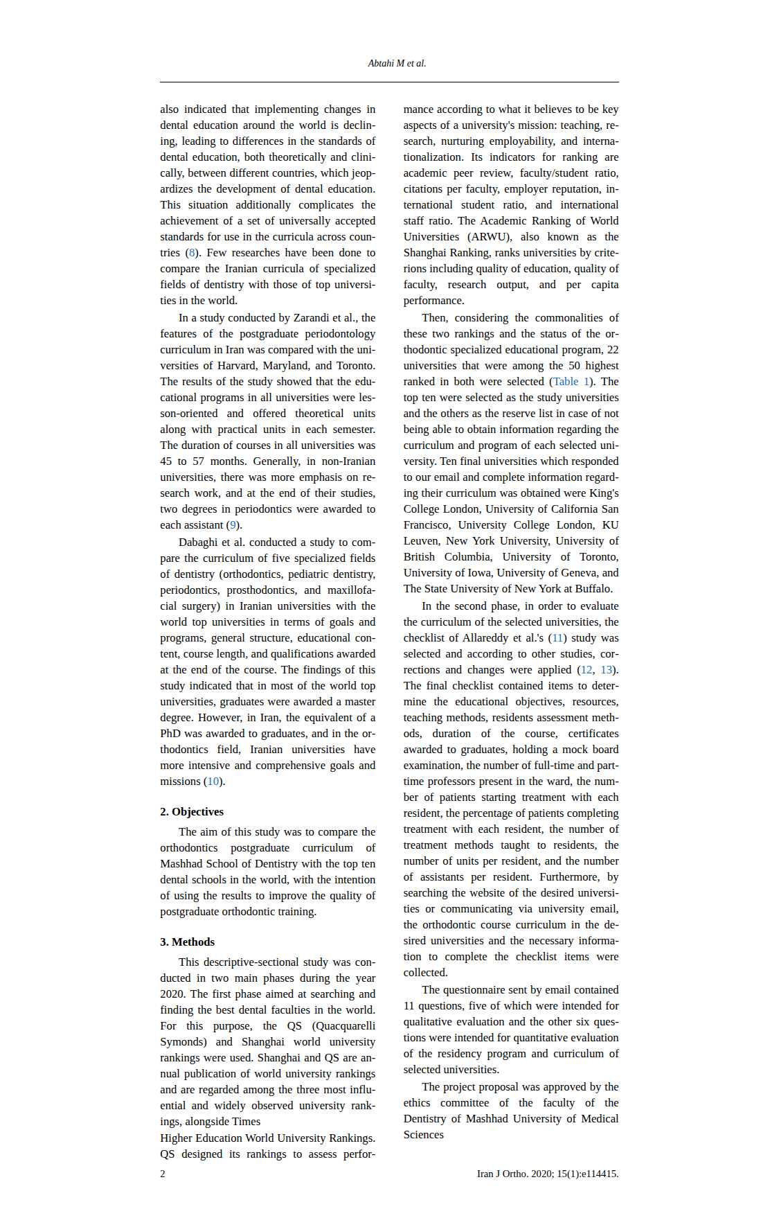Abtahi M et al.
also indicated that implementing changes in dental education around the world is declining, leading to differences in the standards of dental education, both theoretically and clinically, between different countries, which jeopardizes the development of dental education. This situation additionally complicates the achievement of a set of universally accepted standards for use in the curricula across countries (8). Few researches have been done to compare the Iranian curricula of specialized fields of dentistry with those of top universities in the world.
In a study conducted by Zarandi et al., the features of the postgraduate periodontology curriculum in Iran was compared with the universities of Harvard, Maryland, and Toronto. The results of the study showed that the educational programs in all universities were lesson-oriented and offered theoretical units along with practical units in each semester. The duration of courses in all universities was 45 to 57 months. Generally, in non-Iranian universities, there was more emphasis on research work, and at the end of their studies, two degrees in periodontics were awarded to each assistant (9).
Dabaghi et al. conducted a study to compare the curriculum of five specialized fields of dentistry (orthodontics, pediatric dentistry, periodontics, prosthodontics, and maxillofacial surgery) in Iranian universities with the world top universities in terms of goals and programs, general structure, educational content, course length, and qualifications awarded at the end of the course. The findings of this study indicated that in most of the world top universities, graduates were awarded a master degree. However, in Iran, the equivalent of a PhD was awarded to graduates, and in the orthodontics field, Iranian universities have more intensive and comprehensive goals and missions (10).
2. Objectives
The aim of this study was to compare the orthodontics postgraduate curriculum of Mashhad School of Dentistry with the top ten dental schools in the world, with the intention of using the results to improve the quality of postgraduate orthodontic training.
3. Methods
This descriptive-sectional study was conducted in two main phases during the year 2020. The first phase aimed at searching and finding the best dental faculties in the world. For this purpose, the QS (Quacquarelli Symonds) and Shanghai world university rankings were used. Shanghai and QS are annual publication of world university rankings and are regarded among the three most influential and widely observed university rankings, alongside Times
Higher Education World University Rankings. QS designed its rankings to assess performance according to what it believes to be key aspects of a university's mission: teaching, research, nurturing employability, and internationalization. Its indicators for ranking are academic peer review, faculty/student ratio, citations per faculty, employer reputation, international student ratio, and international staff ratio. The Academic Ranking of World Universities (ARWU), also known as the Shanghai Ranking, ranks universities by criterions including quality of education, quality of faculty, research output, and per capita performance.
Then, considering the commonalities of these two rankings and the status of the orthodontic specialized educational program, 22 universities that were among the 50 highest ranked in both were selected (Table 1). The top ten were selected as the study universities and the others as the reserve list in case of not being able to obtain information regarding the curriculum and program of each selected university. Ten final universities which responded to our email and complete information regarding their curriculum was obtained were King's College London, University of California San Francisco, University College London, KU Leuven, New York University, University of British Columbia, University of Toronto, University of Iowa, University of Geneva, and The State University of New York at Buffalo.
In the second phase, in order to evaluate the curriculum of the selected universities, the checklist of Allareddy et al.'s (11) study was selected and according to other studies, corrections and changes were applied (12, 13). The final checklist contained items to determine the educational objectives, resources, teaching methods, residents assessment methods, duration of the course, certificates awarded to graduates, holding a mock board examination, the number of full-time and part-time professors present in the ward, the number of patients starting treatment with each resident, the percentage of patients completing treatment with each resident, the number of treatment methods taught to residents, the number of units per resident, and the number of assistants per resident. Furthermore, by searching the website of the desired universities or communicating via university email, the orthodontic course curriculum in the desired universities and the necessary information to complete the checklist items were collected.
The questionnaire sent by email contained 11 questions, five of which were intended for qualitative evaluation and the other six questions were intended for quantitative evaluation of the residency program and curriculum of selected universities.
The project proposal was approved by the ethics committee of the faculty of the Dentistry of Mashhad University of Medical Sciences
2 Iran J Ortho. 2020; 15(1):e114415.